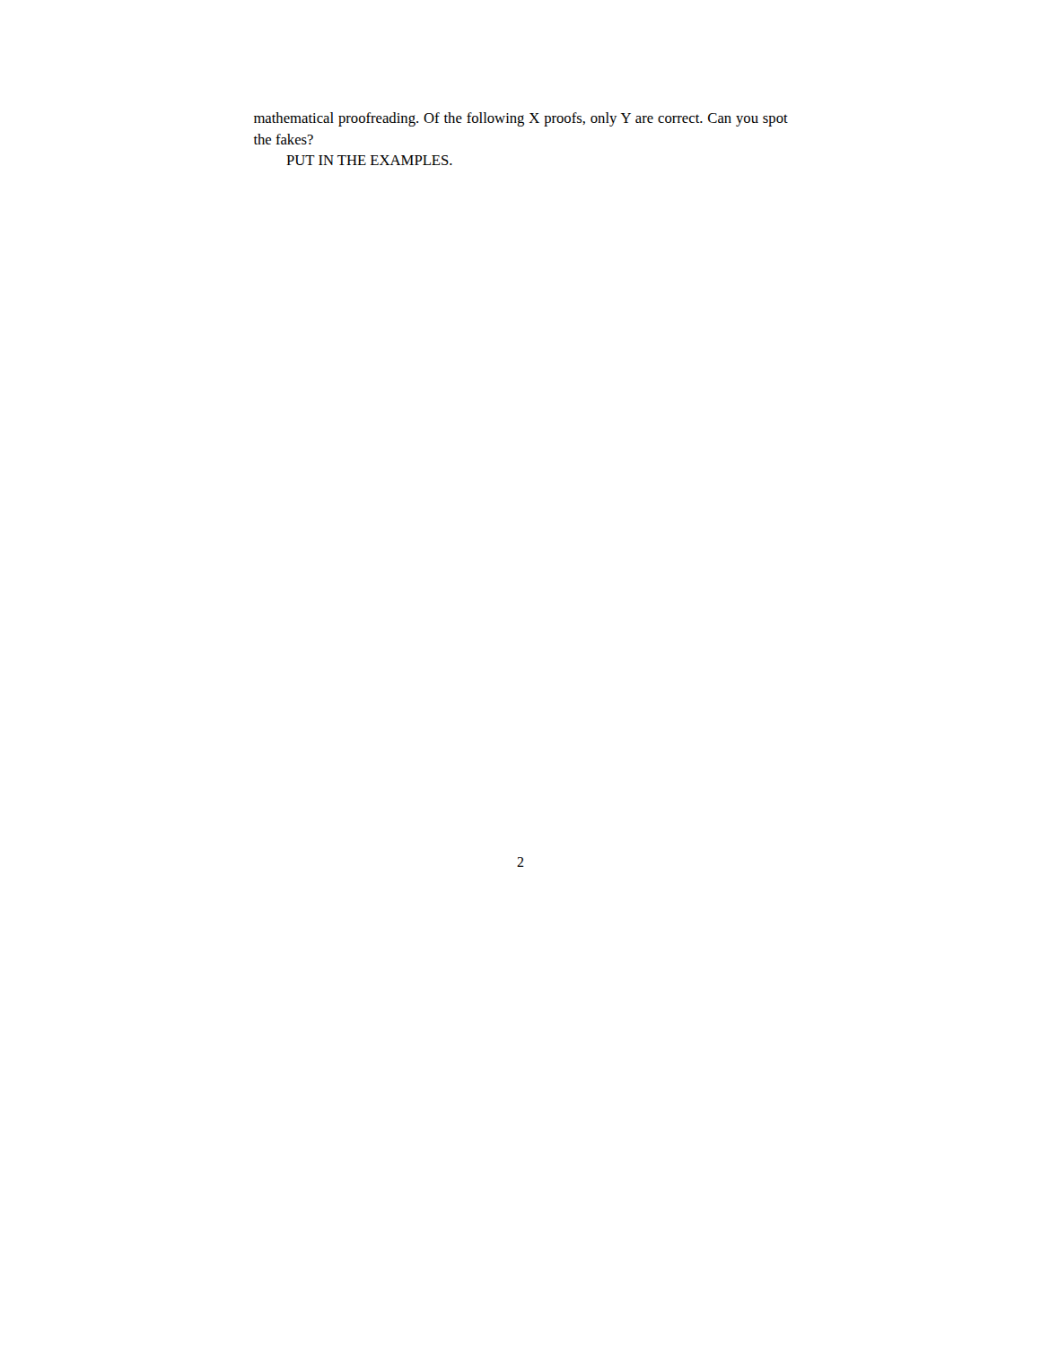mathematical proofreading. Of the following X proofs, only Y are correct. Can you spot the fakes?
PUT IN THE EXAMPLES.
2